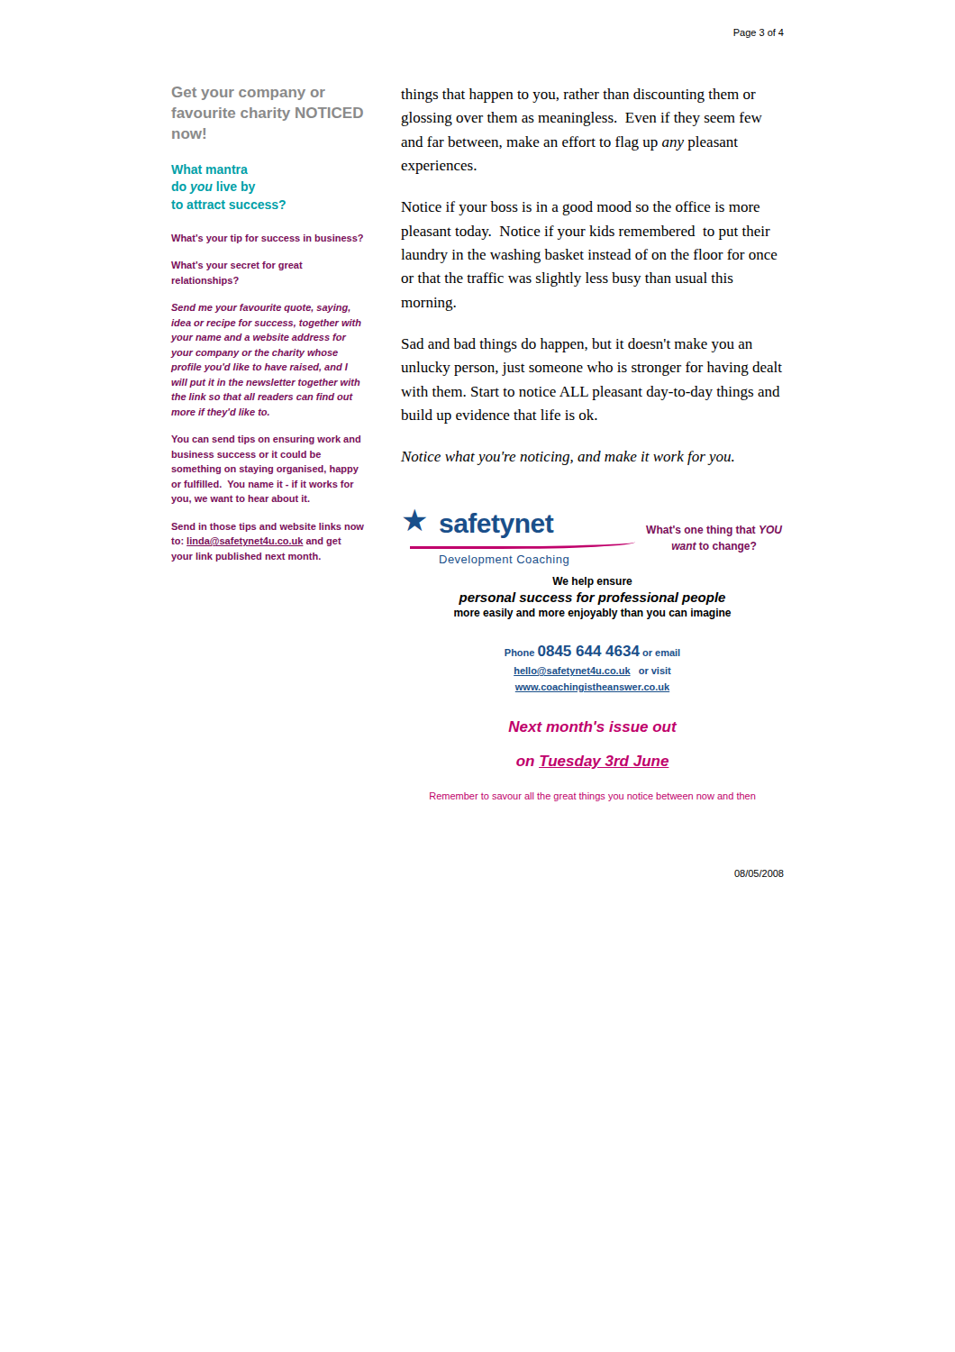Page 3 of 4
Get your company or favourite charity NOTICED now!
What mantra
do you live by
to attract success?
What's your tip for success in business?
What's your secret for great relationships?
Send me your favourite quote, saying, idea or recipe for success, together with your name and a website address for your company or the charity whose profile you'd like to have raised, and I will put it in the newsletter together with the link so that all readers can find out more if they'd like to.
You can send tips on ensuring work and business success or it could be something on staying organised, happy or fulfilled. You name it - if it works for you, we want to hear about it.
Send in those tips and website links now to: linda@safetynet4u.co.uk and get your link published next month.
things that happen to you, rather than discounting them or glossing over them as meaningless. Even if they seem few and far between, make an effort to flag up any pleasant experiences.
Notice if your boss is in a good mood so the office is more pleasant today. Notice if your kids remembered to put their laundry in the washing basket instead of on the floor for once or that the traffic was slightly less busy than usual this morning.
Sad and bad things do happen, but it doesn't make you an unlucky person, just someone who is stronger for having dealt with them. Start to notice ALL pleasant day-to-day things and build up evidence that life is ok.
Notice what you're noticing, and make it work for you.
★
safetynet
Development Coaching
What's one thing that YOU want to change?
We help ensure
personal success for professional people
more easily and more enjoyably than you can imagine
Phone 0845 644 4634 or email
hello@safetynet4u.co.uk or visit
www.coachingistheanswer.co.uk
Next month's issue out
on Tuesday 3rd June
Remember to savour all the great things you notice between now and then
08/05/2008